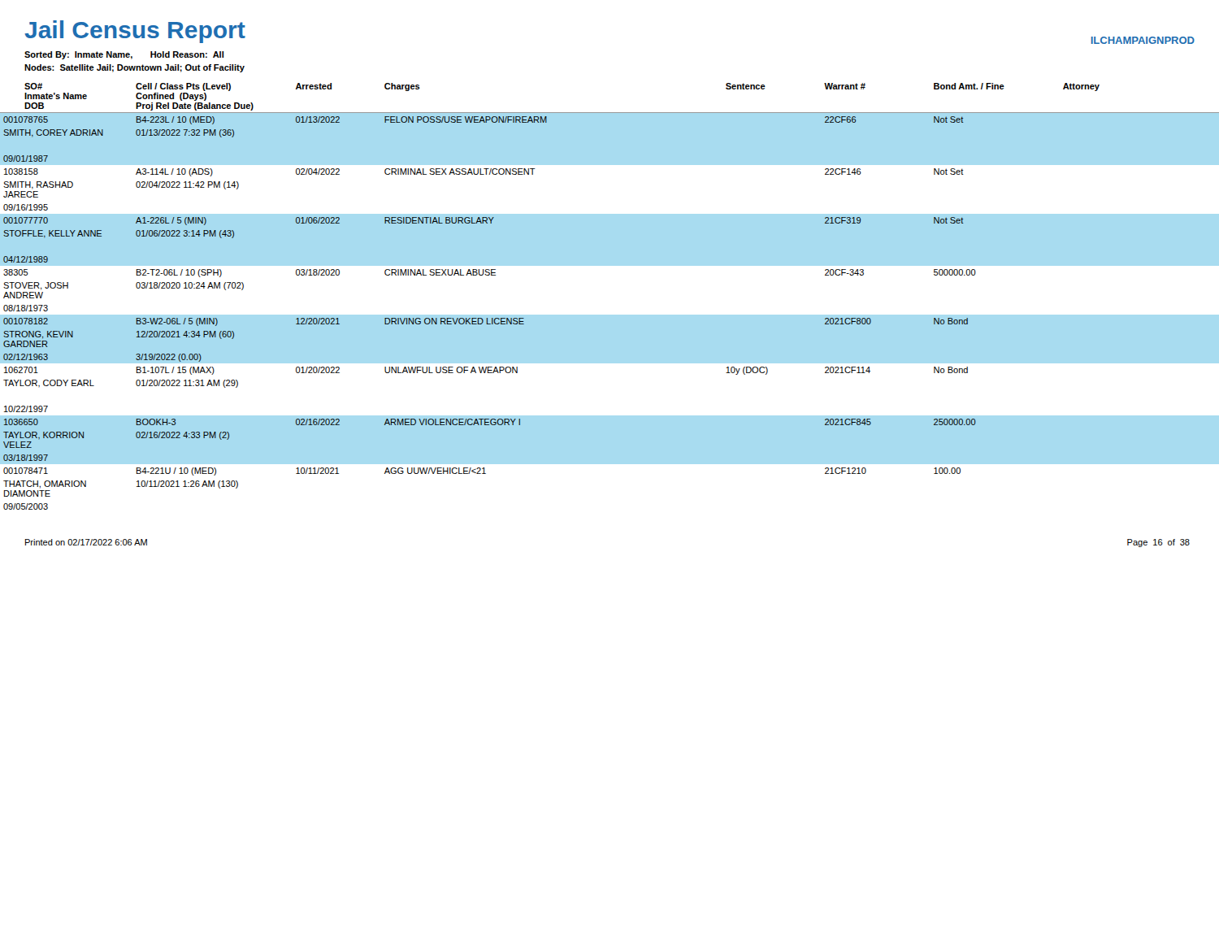ILCHAMPAIGNPROD
Jail Census Report
Sorted By: Inmate Name, Hold Reason: All
Nodes: Satellite Jail; Downtown Jail; Out of Facility
| SO# Inmate's Name DOB | Cell / Class Pts (Level) Confined (Days) Proj Rel Date (Balance Due) | Arrested | Charges | Sentence | Warrant # | Bond Amt. / Fine | Attorney |
| --- | --- | --- | --- | --- | --- | --- | --- |
| 001078765 | B4-223L / 10 (MED) | 01/13/2022 | FELON POSS/USE WEAPON/FIREARM | | 22CF66 | Not Set | |
| SMITH, COREY ADRIAN | 01/13/2022 7:32 PM (36) | | | | | | |
| 09/01/1987 | | | | | | | |
| 1038158 | A3-114L / 10 (ADS) | 02/04/2022 | CRIMINAL SEX ASSAULT/CONSENT | | 22CF146 | Not Set | |
| SMITH, RASHAD JARECE | 02/04/2022 11:42 PM (14) | | | | | | |
| 09/16/1995 | | | | | | | |
| 001077770 | A1-226L / 5 (MIN) | 01/06/2022 | RESIDENTIAL BURGLARY | | 21CF319 | Not Set | |
| STOFFLE, KELLY ANNE | 01/06/2022 3:14 PM (43) | | | | | | |
| 04/12/1989 | | | | | | | |
| 38305 | B2-T2-06L / 10 (SPH) | 03/18/2020 | CRIMINAL SEXUAL ABUSE | | 20CF-343 | 500000.00 | |
| STOVER, JOSH ANDREW | 03/18/2020 10:24 AM (702) | | | | | | |
| 08/18/1973 | | | | | | | |
| 001078182 | B3-W2-06L / 5 (MIN) | 12/20/2021 | DRIVING ON REVOKED LICENSE | | 2021CF800 | No Bond | |
| STRONG, KEVIN GARDNER | 12/20/2021 4:34 PM (60) | | | | | | |
| 02/12/1963 | 3/19/2022 (0.00) | | | | | | |
| 1062701 | B1-107L / 15 (MAX) | 01/20/2022 | UNLAWFUL USE OF A WEAPON | 10y (DOC) | 2021CF114 | No Bond | |
| TAYLOR, CODY EARL | 01/20/2022 11:31 AM (29) | | | | | | |
| 10/22/1997 | | | | | | | |
| 1036650 | BOOKH-3 | 02/16/2022 | ARMED VIOLENCE/CATEGORY I | | 2021CF845 | 250000.00 | |
| TAYLOR, KORRION VELEZ | 02/16/2022 4:33 PM (2) | | | | | | |
| 03/18/1997 | | | | | | | |
| 001078471 | B4-221U / 10 (MED) | 10/11/2021 | AGG UUW/VEHICLE/<21 | | 21CF1210 | 100.00 | |
| THATCH, OMARION DIAMONTE | 10/11/2021 1:26 AM (130) | | | | | | |
| 09/05/2003 | | | | | | | |
Printed on 02/17/2022 6:06 AM
Page16of38